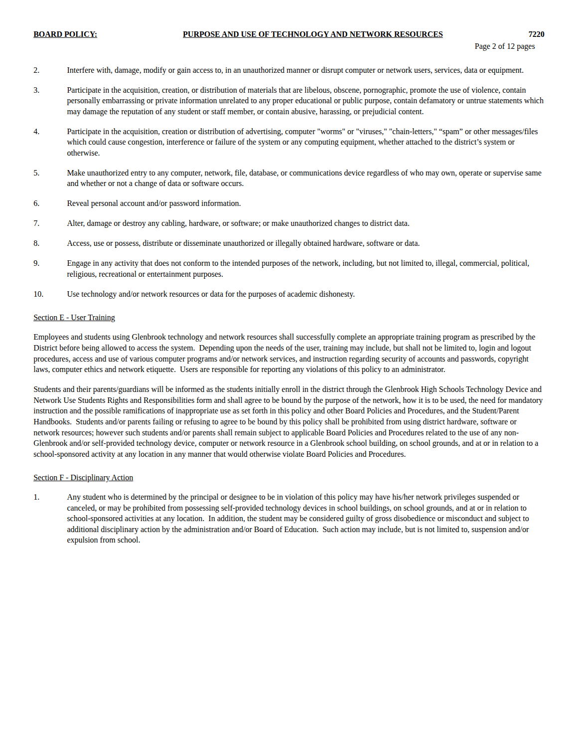BOARD POLICY: PURPOSE AND USE OF TECHNOLOGY AND NETWORK RESOURCES 7220
Page 2 of 12 pages
2.
Interfere with, damage, modify or gain access to, in an unauthorized manner or disrupt computer or network users, services, data or equipment.
3.
Participate in the acquisition, creation, or distribution of materials that are libelous, obscene, pornographic, promote the use of violence, contain personally embarrassing or private information unrelated to any proper educational or public purpose, contain defamatory or untrue statements which may damage the reputation of any student or staff member, or contain abusive, harassing, or prejudicial content.
4.
Participate in the acquisition, creation or distribution of advertising, computer "worms" or "viruses," "chain-letters," “spam” or other messages/files which could cause congestion, interference or failure of the system or any computing equipment, whether attached to the district’s system or otherwise.
5.
Make unauthorized entry to any computer, network, file, database, or communications device regardless of who may own, operate or supervise same and whether or not a change of data or software occurs.
6.
Reveal personal account and/or password information.
7.
Alter, damage or destroy any cabling, hardware, or software; or make unauthorized changes to district data.
8.
Access, use or possess, distribute or disseminate unauthorized or illegally obtained hardware, software or data.
9.
Engage in any activity that does not conform to the intended purposes of the network, including, but not limited to, illegal, commercial, political, religious, recreational or entertainment purposes.
10.
Use technology and/or network resources or data for the purposes of academic dishonesty.
Section E - User Training
Employees and students using Glenbrook technology and network resources shall successfully complete an appropriate training program as prescribed by the District before being allowed to access the system. Depending upon the needs of the user, training may include, but shall not be limited to, login and logout procedures, access and use of various computer programs and/or network services, and instruction regarding security of accounts and passwords, copyright laws, computer ethics and network etiquette. Users are responsible for reporting any violations of this policy to an administrator.
Students and their parents/guardians will be informed as the students initially enroll in the district through the Glenbrook High Schools Technology Device and Network Use Students Rights and Responsibilities form and shall agree to be bound by the purpose of the network, how it is to be used, the need for mandatory instruction and the possible ramifications of inappropriate use as set forth in this policy and other Board Policies and Procedures, and the Student/Parent Handbooks. Students and/or parents failing or refusing to agree to be bound by this policy shall be prohibited from using district hardware, software or network resources; however such students and/or parents shall remain subject to applicable Board Policies and Procedures related to the use of any non-Glenbrook and/or self-provided technology device, computer or network resource in a Glenbrook school building, on school grounds, and at or in relation to a school-sponsored activity at any location in any manner that would otherwise violate Board Policies and Procedures.
Section F - Disciplinary Action
1.
Any student who is determined by the principal or designee to be in violation of this policy may have his/her network privileges suspended or canceled, or may be prohibited from possessing self-provided technology devices in school buildings, on school grounds, and at or in relation to school-sponsored activities at any location. In addition, the student may be considered guilty of gross disobedience or misconduct and subject to additional disciplinary action by the administration and/or Board of Education. Such action may include, but is not limited to, suspension and/or expulsion from school.